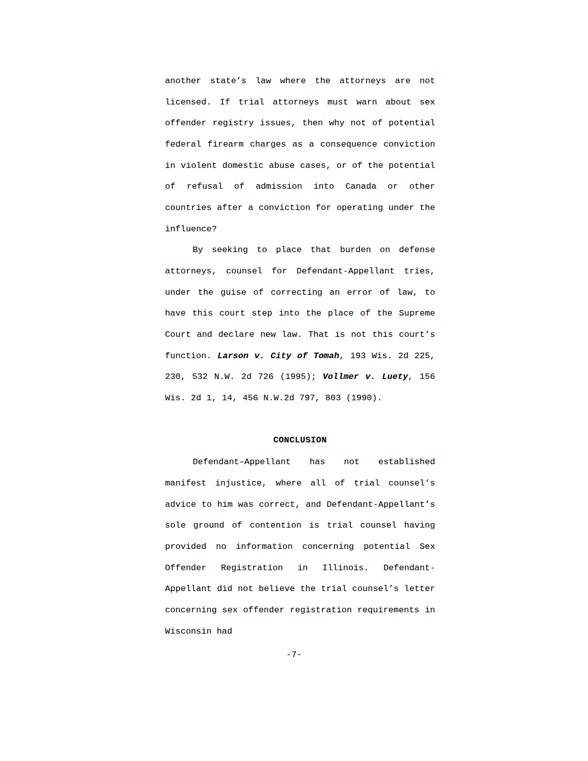another state’s law where the attorneys are not licensed. If trial attorneys must warn about sex offender registry issues, then why not of potential federal firearm charges as a consequence conviction in violent domestic abuse cases, or of the potential of refusal of admission into Canada or other countries after a conviction for operating under the influence?
By seeking to place that burden on defense attorneys, counsel for Defendant-Appellant tries, under the guise of correcting an error of law, to have this court step into the place of the Supreme Court and declare new law. That is not this court’s function. Larson v. City of Tomah, 193 Wis. 2d 225, 230, 532 N.W. 2d 726 (1995); Vollmer v. Luety, 156 Wis. 2d 1, 14, 456 N.W.2d 797, 803 (1990).
CONCLUSION
Defendant–Appellant has not established manifest injustice, where all of trial counsel’s advice to him was correct, and Defendant-Appellant’s sole ground of contention is trial counsel having provided no information concerning potential Sex Offender Registration in Illinois. Defendant-Appellant did not believe the trial counsel’s letter concerning sex offender registration requirements in Wisconsin had
-7-